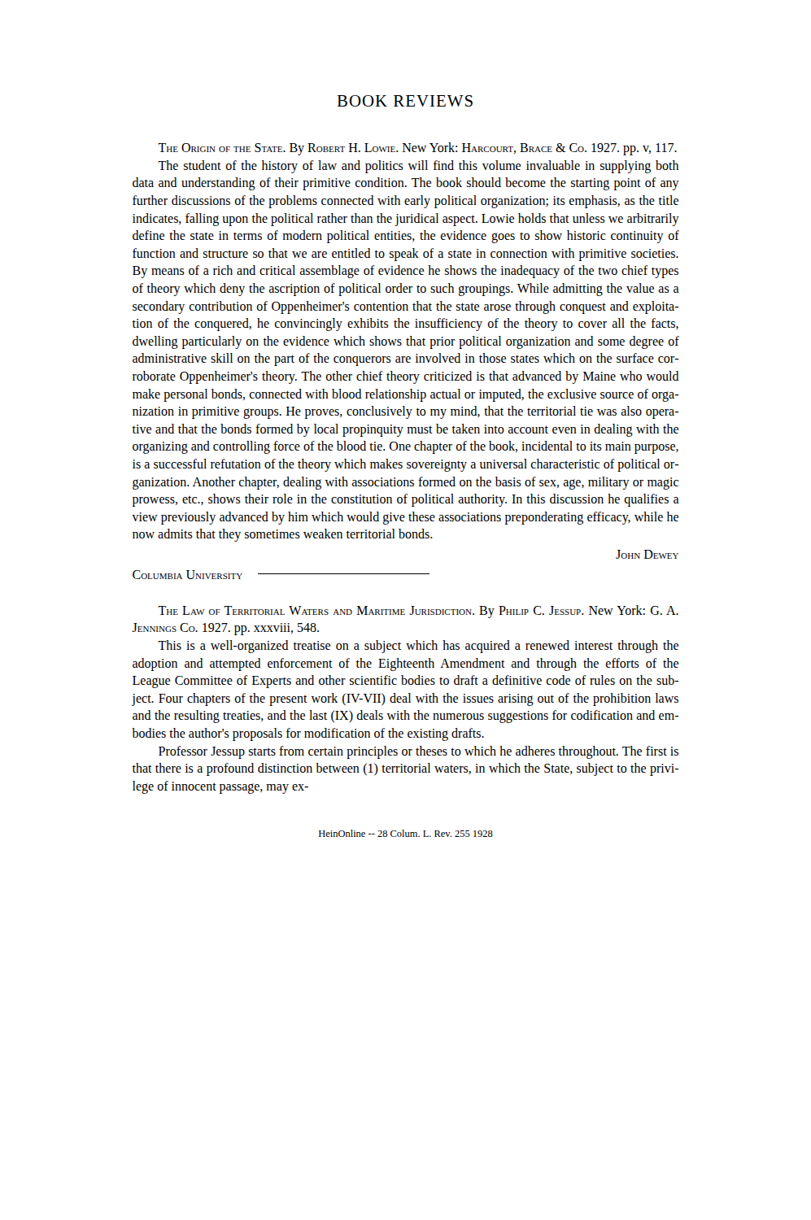BOOK REVIEWS
The Origin of the State. By Robert H. Lowie. New York: Harcourt, Brace & Co. 1927. pp. v, 117.
The student of the history of law and politics will find this volume invaluable in supplying both data and understanding of their primitive condition. The book should become the starting point of any further discussions of the problems connected with early political organization; its emphasis, as the title indicates, falling upon the political rather than the juridical aspect. Lowie holds that unless we arbitrarily define the state in terms of modern political entities, the evidence goes to show historic continuity of function and structure so that we are entitled to speak of a state in connection with primitive societies. By means of a rich and critical assemblage of evidence he shows the inadequacy of the two chief types of theory which deny the ascription of political order to such groupings. While admitting the value as a secondary contribution of Oppenheimer's contention that the state arose through conquest and exploitation of the conquered, he convincingly exhibits the insufficiency of the theory to cover all the facts, dwelling particularly on the evidence which shows that prior political organization and some degree of administrative skill on the part of the conquerors are involved in those states which on the surface corroborate Oppenheimer's theory. The other chief theory criticized is that advanced by Maine who would make personal bonds, connected with blood relationship actual or imputed, the exclusive source of organization in primitive groups. He proves, conclusively to my mind, that the territorial tie was also operative and that the bonds formed by local propinquity must be taken into account even in dealing with the organizing and controlling force of the blood tie. One chapter of the book, incidental to its main purpose, is a successful refutation of the theory which makes sovereignty a universal characteristic of political organization. Another chapter, dealing with associations formed on the basis of sex, age, military or magic prowess, etc., shows their role in the constitution of political authority. In this discussion he qualifies a view previously advanced by him which would give these associations preponderating efficacy, while he now admits that they sometimes weaken territorial bonds.
John Dewey
Columbia University
The Law of Territorial Waters and Maritime Jurisdiction. By Philip C. Jessup. New York: G. A. Jennings Co. 1927. pp. xxxviii, 548.
This is a well-organized treatise on a subject which has acquired a renewed interest through the adoption and attempted enforcement of the Eighteenth Amendment and through the efforts of the League Committee of Experts and other scientific bodies to draft a definitive code of rules on the subject. Four chapters of the present work (IV-VII) deal with the issues arising out of the prohibition laws and the resulting treaties, and the last (IX) deals with the numerous suggestions for codification and embodies the author's proposals for modification of the existing drafts.
Professor Jessup starts from certain principles or theses to which he adheres throughout. The first is that there is a profound distinction between (1) territorial waters, in which the State, subject to the privilege of innocent passage, may ex-
HeinOnline -- 28 Colum. L. Rev. 255 1928